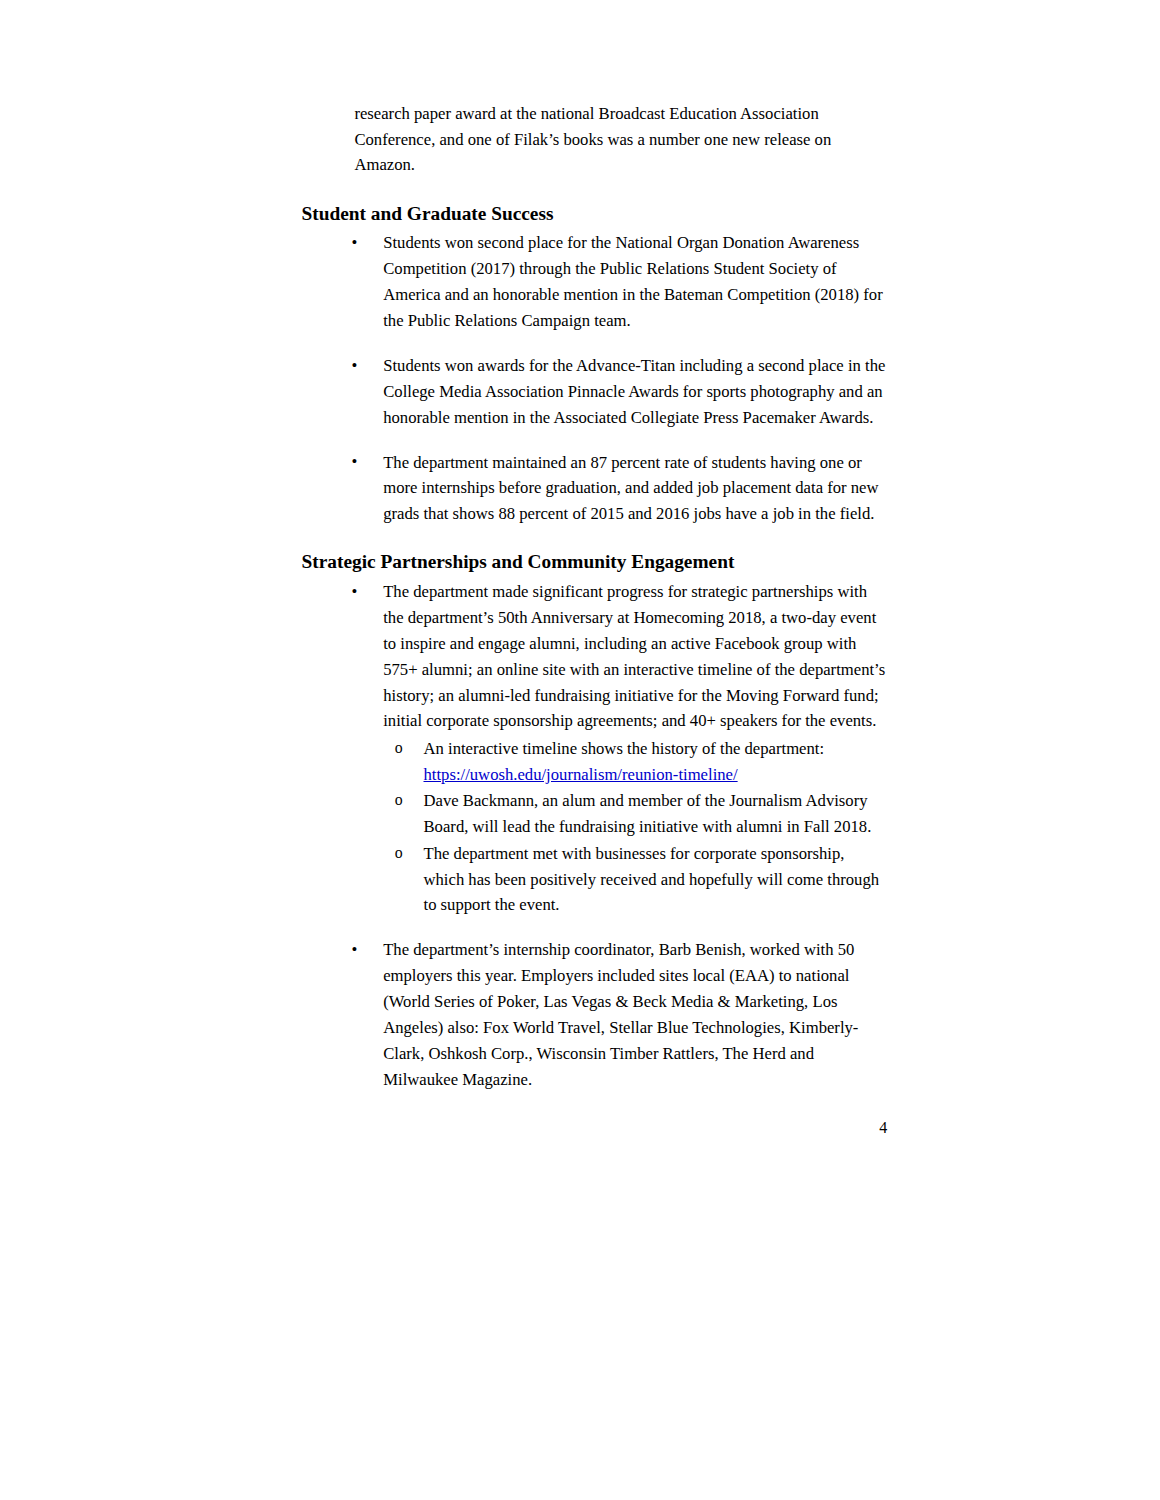research paper award at the national Broadcast Education Association Conference, and one of Filak’s books was a number one new release on Amazon.
Student and Graduate Success
Students won second place for the National Organ Donation Awareness Competition (2017) through the Public Relations Student Society of America and an honorable mention in the Bateman Competition (2018) for the Public Relations Campaign team.
Students won awards for the Advance-Titan including a second place in the College Media Association Pinnacle Awards for sports photography and an honorable mention in the Associated Collegiate Press Pacemaker Awards.
The department maintained an 87 percent rate of students having one or more internships before graduation, and added job placement data for new grads that shows 88 percent of 2015 and 2016 jobs have a job in the field.
Strategic Partnerships and Community Engagement
The department made significant progress for strategic partnerships with the department’s 50th Anniversary at Homecoming 2018, a two-day event to inspire and engage alumni, including an active Facebook group with 575+ alumni; an online site with an interactive timeline of the department’s history; an alumni-led fundraising initiative for the Moving Forward fund; initial corporate sponsorship agreements; and 40+ speakers for the events.
An interactive timeline shows the history of the department:
https://uwosh.edu/journalism/reunion-timeline/
Dave Backmann, an alum and member of the Journalism Advisory Board, will lead the fundraising initiative with alumni in Fall 2018.
The department met with businesses for corporate sponsorship, which has been positively received and hopefully will come through to support the event.
The department’s internship coordinator, Barb Benish, worked with 50 employers this year. Employers included sites local (EAA) to national (World Series of Poker, Las Vegas & Beck Media & Marketing, Los Angeles) also: Fox World Travel, Stellar Blue Technologies, Kimberly-Clark, Oshkosh Corp., Wisconsin Timber Rattlers, The Herd and Milwaukee Magazine.
4